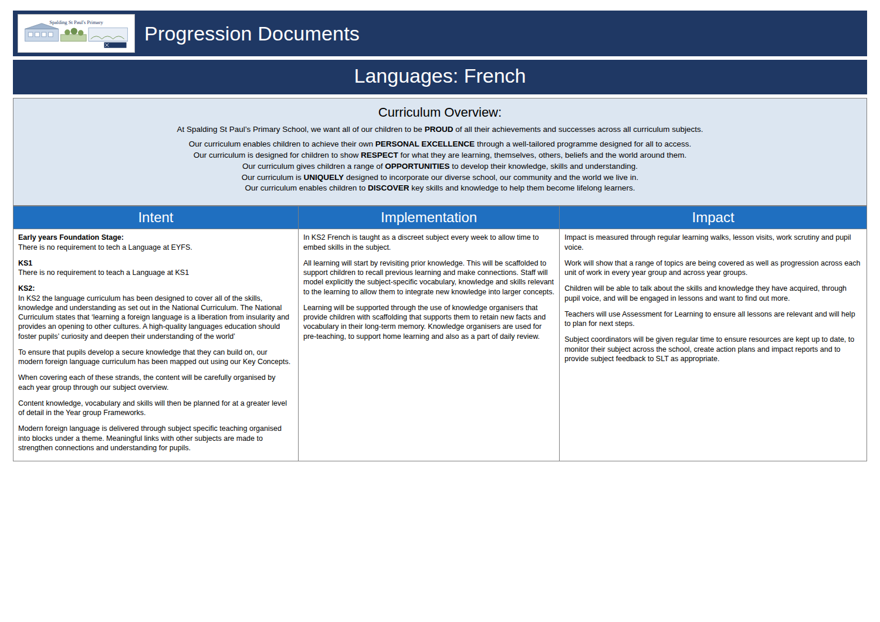Spalding St Paul's Primary
Progression Documents
Languages: French
Curriculum Overview:
At Spalding St Paul’s Primary School, we want all of our children to be PROUD of all their achievements and successes across all curriculum subjects.
Our curriculum enables children to achieve their own PERSONAL EXCELLENCE through a well-tailored programme designed for all to access.
Our curriculum is designed for children to show RESPECT for what they are learning, themselves, others, beliefs and the world around them.
Our curriculum gives children a range of OPPORTUNITIES to develop their knowledge, skills and understanding.
Our curriculum is UNIQUELY designed to incorporate our diverse school, our community and the world we live in.
Our curriculum enables children to DISCOVER key skills and knowledge to help them become lifelong learners.
| Intent | Implementation | Impact |
| --- | --- | --- |
| Early years Foundation Stage: There is no requirement to tech a Language at EYFS. KS1 There is no requirement to teach a Language at KS1 KS2: In KS2 the language curriculum has been designed to cover all of the skills, knowledge and understanding as set out in the National Curriculum. The National Curriculum states that ‘learning a foreign language is a liberation from insularity and provides an opening to other cultures. A high-quality languages education should foster pupils’ curiosity and deepen their understanding of the world’ To ensure that pupils develop a secure knowledge that they can build on, our modern foreign language curriculum has been mapped out using our Key Concepts. When covering each of these strands, the content will be carefully organised by each year group through our subject overview. Content knowledge, vocabulary and skills will then be planned for at a greater level of detail in the Year group Frameworks. Modern foreign language is delivered through subject specific teaching organised into blocks under a theme. Meaningful links with other subjects are made to strengthen connections and understanding for pupils. | In KS2 French is taught as a discreet subject every week to allow time to embed skills in the subject. All learning will start by revisiting prior knowledge. This will be scaffolded to support children to recall previous learning and make connections. Staff will model explicitly the subject-specific vocabulary, knowledge and skills relevant to the learning to allow them to integrate new knowledge into larger concepts. Learning will be supported through the use of knowledge organisers that provide children with scaffolding that supports them to retain new facts and vocabulary in their long-term memory. Knowledge organisers are used for pre-teaching, to support home learning and also as a part of daily review. | Impact is measured through regular learning walks, lesson visits, work scrutiny and pupil voice. Work will show that a range of topics are being covered as well as progression across each unit of work in every year group and across year groups. Children will be able to talk about the skills and knowledge they have acquired, through pupil voice, and will be engaged in lessons and want to find out more. Teachers will use Assessment for Learning to ensure all lessons are relevant and will help to plan for next steps. Subject coordinators will be given regular time to ensure resources are kept up to date, to monitor their subject across the school, create action plans and impact reports and to provide subject feedback to SLT as appropriate. |